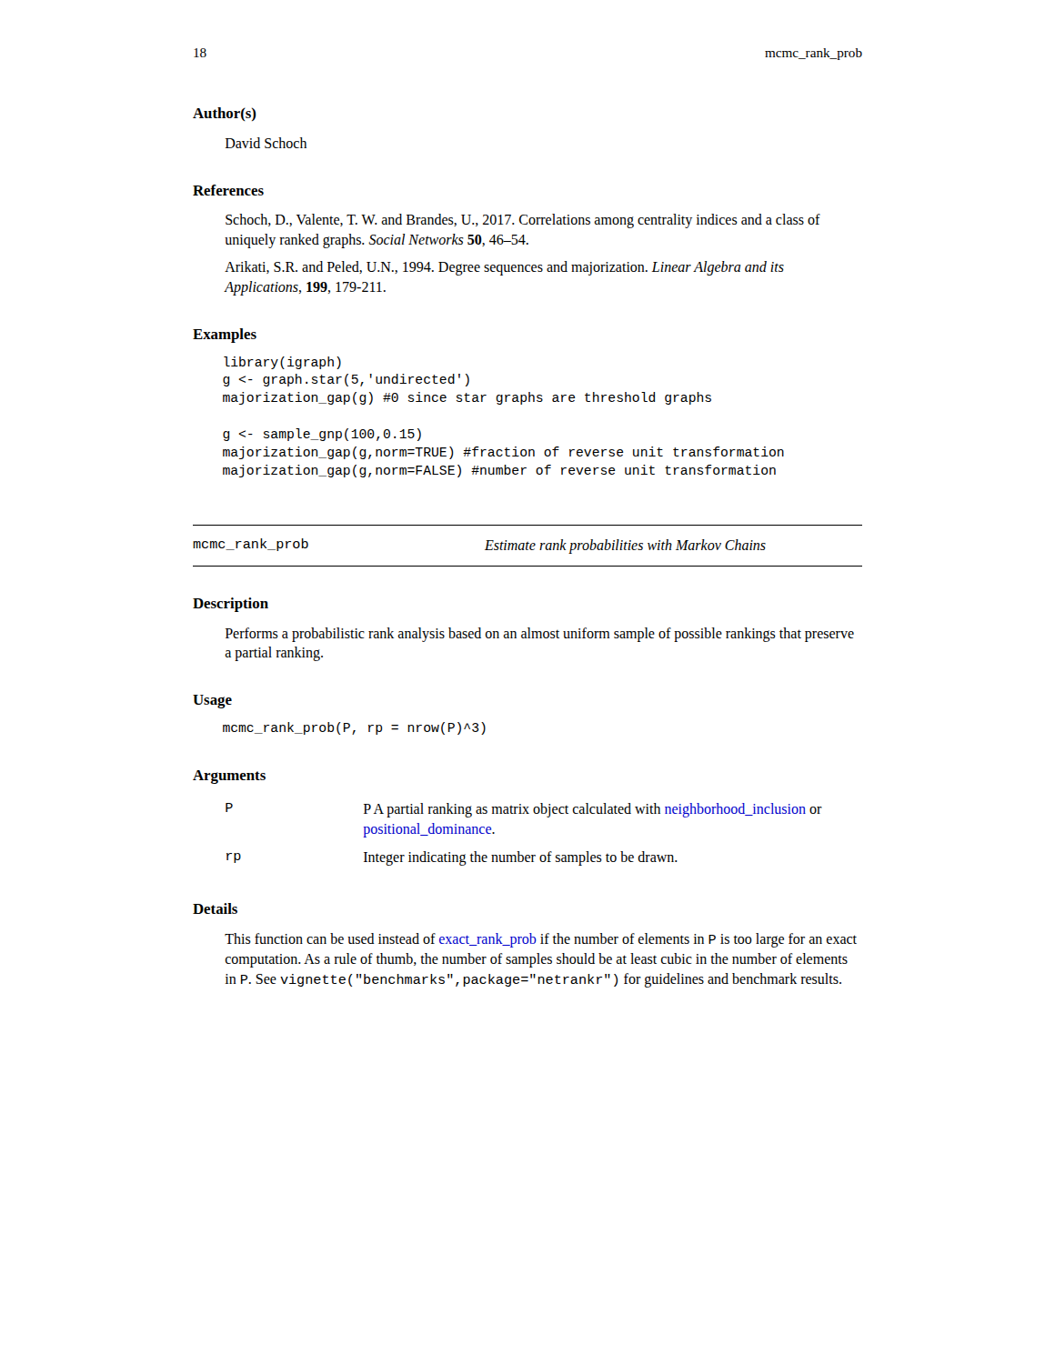18 mcmc_rank_prob
Author(s)
David Schoch
References
Schoch, D., Valente, T. W. and Brandes, U., 2017. Correlations among centrality indices and a class of uniquely ranked graphs. Social Networks 50, 46–54.
Arikati, S.R. and Peled, U.N., 1994. Degree sequences and majorization. Linear Algebra and its Applications, 199, 179-211.
Examples
library(igraph)
g <- graph.star(5,'undirected')
majorization_gap(g) #0 since star graphs are threshold graphs

g <- sample_gnp(100,0.15)
majorization_gap(g,norm=TRUE) #fraction of reverse unit transformation
majorization_gap(g,norm=FALSE) #number of reverse unit transformation
| mcmc_rank_prob | Estimate rank probabilities with Markov Chains |
Description
Performs a probabilistic rank analysis based on an almost uniform sample of possible rankings that preserve a partial ranking.
Usage
mcmc_rank_prob(P, rp = nrow(P)^3)
Arguments
| P | P A partial ranking as matrix object calculated with neighborhood_inclusion or positional_dominance . |
| rp | Integer indicating the number of samples to be drawn. |
Details
This function can be used instead of exact_rank_prob if the number of elements in P is too large for an exact computation. As a rule of thumb, the number of samples should be at least cubic in the number of elements in P. See vignette("benchmarks",package="netrankr") for guidelines and benchmark results.